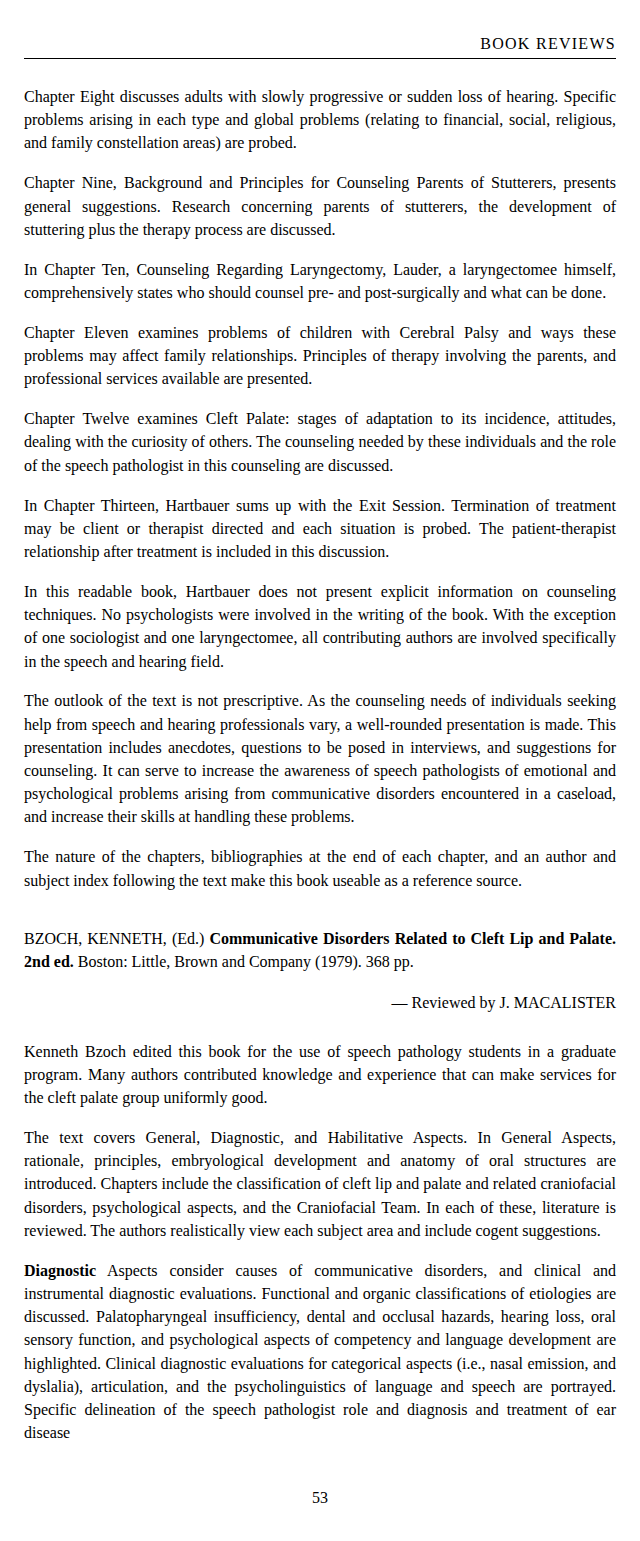BOOK REVIEWS
Chapter Eight discusses adults with slowly progressive or sudden loss of hearing. Specific problems arising in each type and global problems (relating to financial, social, religious, and family constellation areas) are probed.
Chapter Nine, Background and Principles for Counseling Parents of Stutterers, presents general suggestions. Research concerning parents of stutterers, the development of stuttering plus the therapy process are discussed.
In Chapter Ten, Counseling Regarding Laryngectomy, Lauder, a laryngectomee himself, comprehensively states who should counsel pre- and post-surgically and what can be done.
Chapter Eleven examines problems of children with Cerebral Palsy and ways these problems may affect family relationships. Principles of therapy involving the parents, and professional services available are presented.
Chapter Twelve examines Cleft Palate: stages of adaptation to its incidence, attitudes, dealing with the curiosity of others. The counseling needed by these individuals and the role of the speech pathologist in this counseling are discussed.
In Chapter Thirteen, Hartbauer sums up with the Exit Session. Termination of treatment may be client or therapist directed and each situation is probed. The patient-therapist relationship after treatment is included in this discussion.
In this readable book, Hartbauer does not present explicit information on counseling techniques. No psychologists were involved in the writing of the book. With the exception of one sociologist and one laryngectomee, all contributing authors are involved specifically in the speech and hearing field.
The outlook of the text is not prescriptive. As the counseling needs of individuals seeking help from speech and hearing professionals vary, a well-rounded presentation is made. This presentation includes anecdotes, questions to be posed in interviews, and suggestions for counseling. It can serve to increase the awareness of speech pathologists of emotional and psychological problems arising from communicative disorders encountered in a caseload, and increase their skills at handling these problems.
The nature of the chapters, bibliographies at the end of each chapter, and an author and subject index following the text make this book useable as a reference source.
BZOCH, KENNETH, (Ed.) Communicative Disorders Related to Cleft Lip and Palate. 2nd ed. Boston: Little, Brown and Company (1979). 368 pp.
— Reviewed by J. MACALISTER
Kenneth Bzoch edited this book for the use of speech pathology students in a graduate program. Many authors contributed knowledge and experience that can make services for the cleft palate group uniformly good.
The text covers General, Diagnostic, and Habilitative Aspects. In General Aspects, rationale, principles, embryological development and anatomy of oral structures are introduced. Chapters include the classification of cleft lip and palate and related craniofacial disorders, psychological aspects, and the Craniofacial Team. In each of these, literature is reviewed. The authors realistically view each subject area and include cogent suggestions.
Diagnostic Aspects consider causes of communicative disorders, and clinical and instrumental diagnostic evaluations. Functional and organic classifications of etiologies are discussed. Palatopharyngeal insufficiency, dental and occlusal hazards, hearing loss, oral sensory function, and psychological aspects of competency and language development are highlighted. Clinical diagnostic evaluations for categorical aspects (i.e., nasal emission, and dyslalia), articulation, and the psycholinguistics of language and speech are portrayed. Specific delineation of the speech pathologist role and diagnosis and treatment of ear disease
53